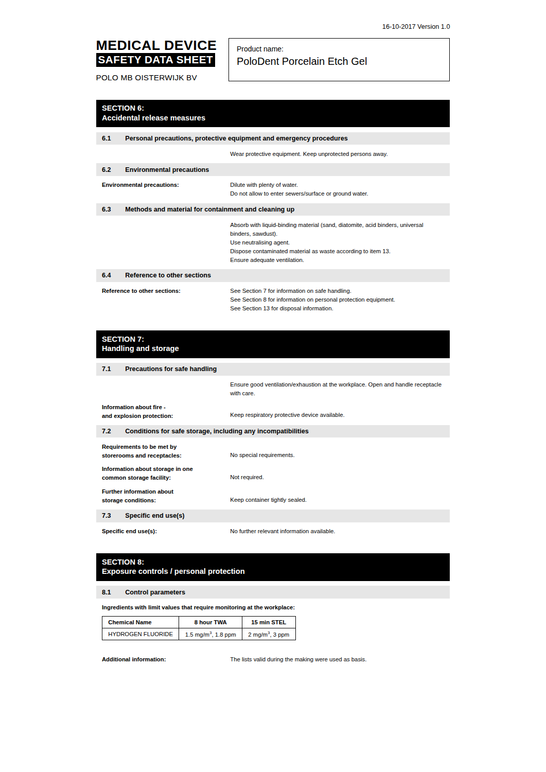16-10-2017 Version 1.0
MEDICAL DEVICE
SAFETY DATA SHEET
POLO MB OISTERWIJK BV
Product name:
PoloDent Porcelain Etch Gel
SECTION 6: Accidental release measures
6.1 Personal precautions, protective equipment and emergency procedures
Wear protective equipment. Keep unprotected persons away.
6.2 Environmental precautions
Environmental precautions:
Dilute with plenty of water.
Do not allow to enter sewers/surface or ground water.
6.3 Methods and material for containment and cleaning up
Absorb with liquid-binding material (sand, diatomite, acid binders, universal binders, sawdust).
Use neutralising agent.
Dispose contaminated material as waste according to item 13.
Ensure adequate ventilation.
6.4 Reference to other sections
Reference to other sections:
See Section 7 for information on safe handling.
See Section 8 for information on personal protection equipment.
See Section 13 for disposal information.
SECTION 7: Handling and storage
7.1 Precautions for safe handling
Ensure good ventilation/exhaustion at the workplace. Open and handle receptacle with care.
Information about fire -
and explosion protection:
Keep respiratory protective device available.
7.2 Conditions for safe storage, including any incompatibilities
Requirements to be met by
storerooms and receptacles:
No special requirements.
Information about storage in one
common storage facility:
Not required.
Further information about
storage conditions:
Keep container tightly sealed.
7.3 Specific end use(s)
Specific end use(s):
No further relevant information available.
SECTION 8: Exposure controls / personal protection
8.1 Control parameters
Ingredients with limit values that require monitoring at the workplace:
| Chemical Name | 8 hour TWA | 15 min STEL |
| --- | --- | --- |
| HYDROGEN FLUORIDE | 1.5 mg/m 3 , 1.8 ppm | 2 mg/m 3 , 3 ppm |
Additional information:
The lists valid during the making were used as basis.